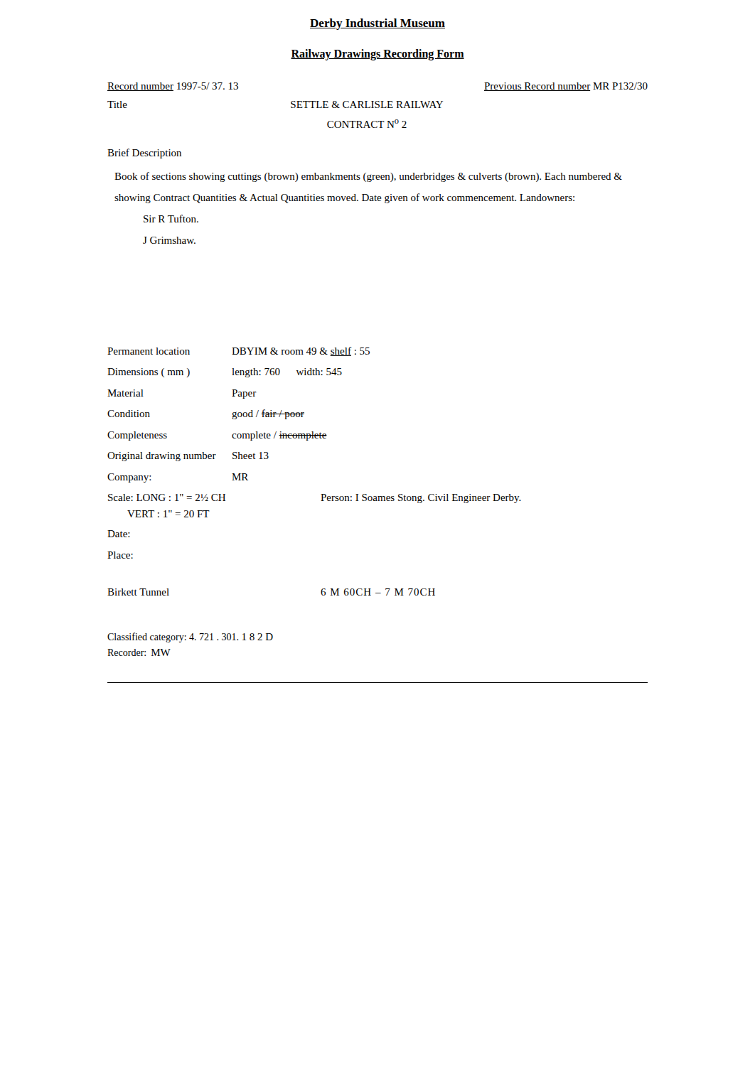Derby Industrial Museum
Railway Drawings Recording Form
Record number 1997-5/ 37. 13
Previous Record number MR P132/30
Title
SETTLE & CARLISLE RAILWAY
CONTRACT No 2
Brief Description
Book of sections showing cuttings (brown) embankments (green), underbridges & culverts (brown). Each numbered & showing Contract Quantities & Actual Quantities moved. Date given of work commencement. Landowners: Sir R Tufton. J Grimshaw.
Permanent location
DBYIM & room 49 & shelf : 55
Dimensions ( mm )
length: 760 width: 545
Material
Paper
Condition
good / fair / poor
Completeness
complete / incomplete
Original drawing number
Sheet 13
Company:
MR
Scale: LONG : 1" = 2½ CH VERT : 1" = 20 FT
Person: I Soames Stong. Civil Engineer Derby.
Date:
Place:
Birkett Tunnel
6 M 60CH – 7 M 70CH
Classified category: 4. 721 . 301. 1 8 2 D
Recorder: MW